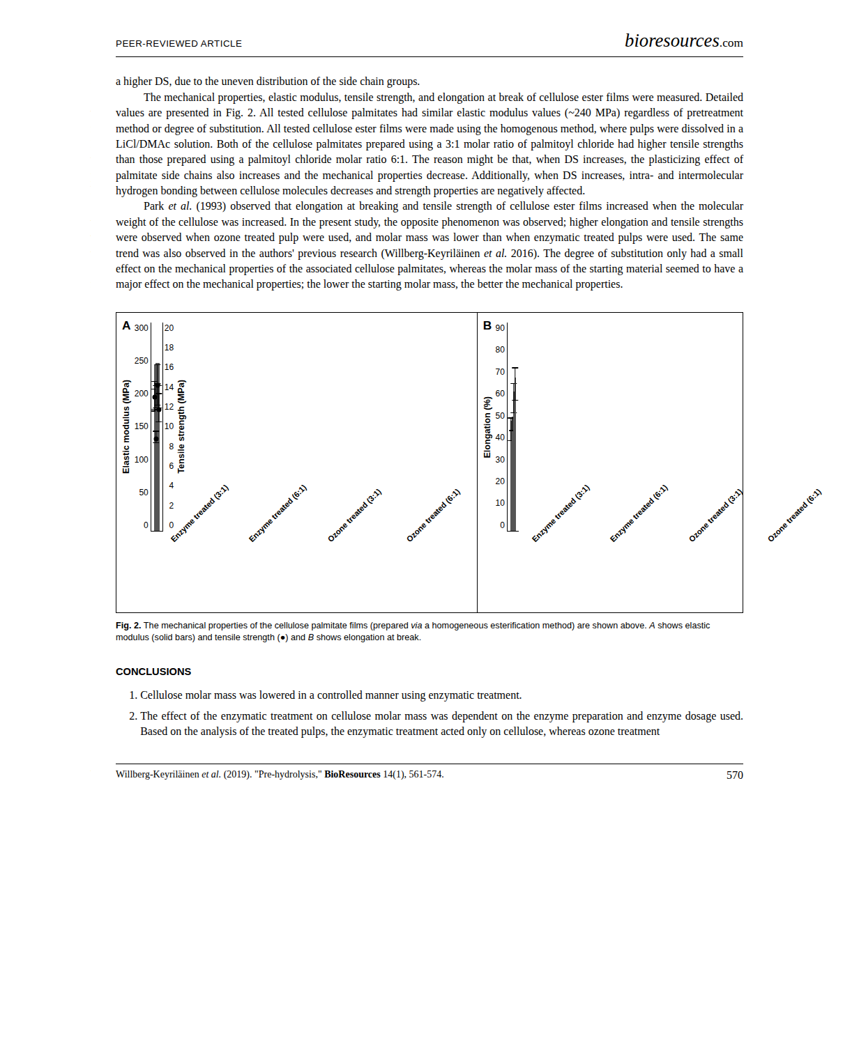PEER-REVIEWED ARTICLE
bioresources.com
a higher DS, due to the uneven distribution of the side chain groups.
The mechanical properties, elastic modulus, tensile strength, and elongation at break of cellulose ester films were measured. Detailed values are presented in Fig. 2. All tested cellulose palmitates had similar elastic modulus values (~240 MPa) regardless of pretreatment method or degree of substitution. All tested cellulose ester films were made using the homogenous method, where pulps were dissolved in a LiCl/DMAc solution. Both of the cellulose palmitates prepared using a 3:1 molar ratio of palmitoyl chloride had higher tensile strengths than those prepared using a palmitoyl chloride molar ratio 6:1. The reason might be that, when DS increases, the plasticizing effect of palmitate side chains also increases and the mechanical properties decrease. Additionally, when DS increases, intra- and intermolecular hydrogen bonding between cellulose molecules decreases and strength properties are negatively affected.
Park et al. (1993) observed that elongation at breaking and tensile strength of cellulose ester films increased when the molecular weight of the cellulose was increased. In the present study, the opposite phenomenon was observed; higher elongation and tensile strengths were observed when ozone treated pulp were used, and molar mass was lower than when enzymatic treated pulps were used. The same trend was also observed in the authors' previous research (Willberg-Keyriläinen et al. 2016). The degree of substitution only had a small effect on the mechanical properties of the associated cellulose palmitates, whereas the molar mass of the starting material seemed to have a major effect on the mechanical properties; the lower the starting molar mass, the better the mechanical properties.
A
Elastic modulus (MPa)
300 250 200 150 100 50 0
20 18 16 14 12 10 8 6 4 2 0
Tensile strength (MPa)
Enzyme treated (3:1) Enzyme treated (6:1) Ozone treated (3:1) Ozone treated (6:1)
B
Elongation (%)
90 80 70 60 50 40 30 20 10 0
Enzyme treated (3:1) Enzyme treated (6:1) Ozone treated (3:1) Ozone treated (6:1)
Fig. 2. The mechanical properties of the cellulose palmitate films (prepared via a homogeneous esterification method) are shown above. A shows elastic modulus (solid bars) and tensile strength (●) and B shows elongation at break.
CONCLUSIONS
Cellulose molar mass was lowered in a controlled manner using enzymatic treatment.
The effect of the enzymatic treatment on cellulose molar mass was dependent on the enzyme preparation and enzyme dosage used. Based on the analysis of the treated pulps, the enzymatic treatment acted only on cellulose, whereas ozone treatment
Willberg-Keyriläinen et al. (2019). "Pre-hydrolysis," BioResources 14(1), 561-574.
570